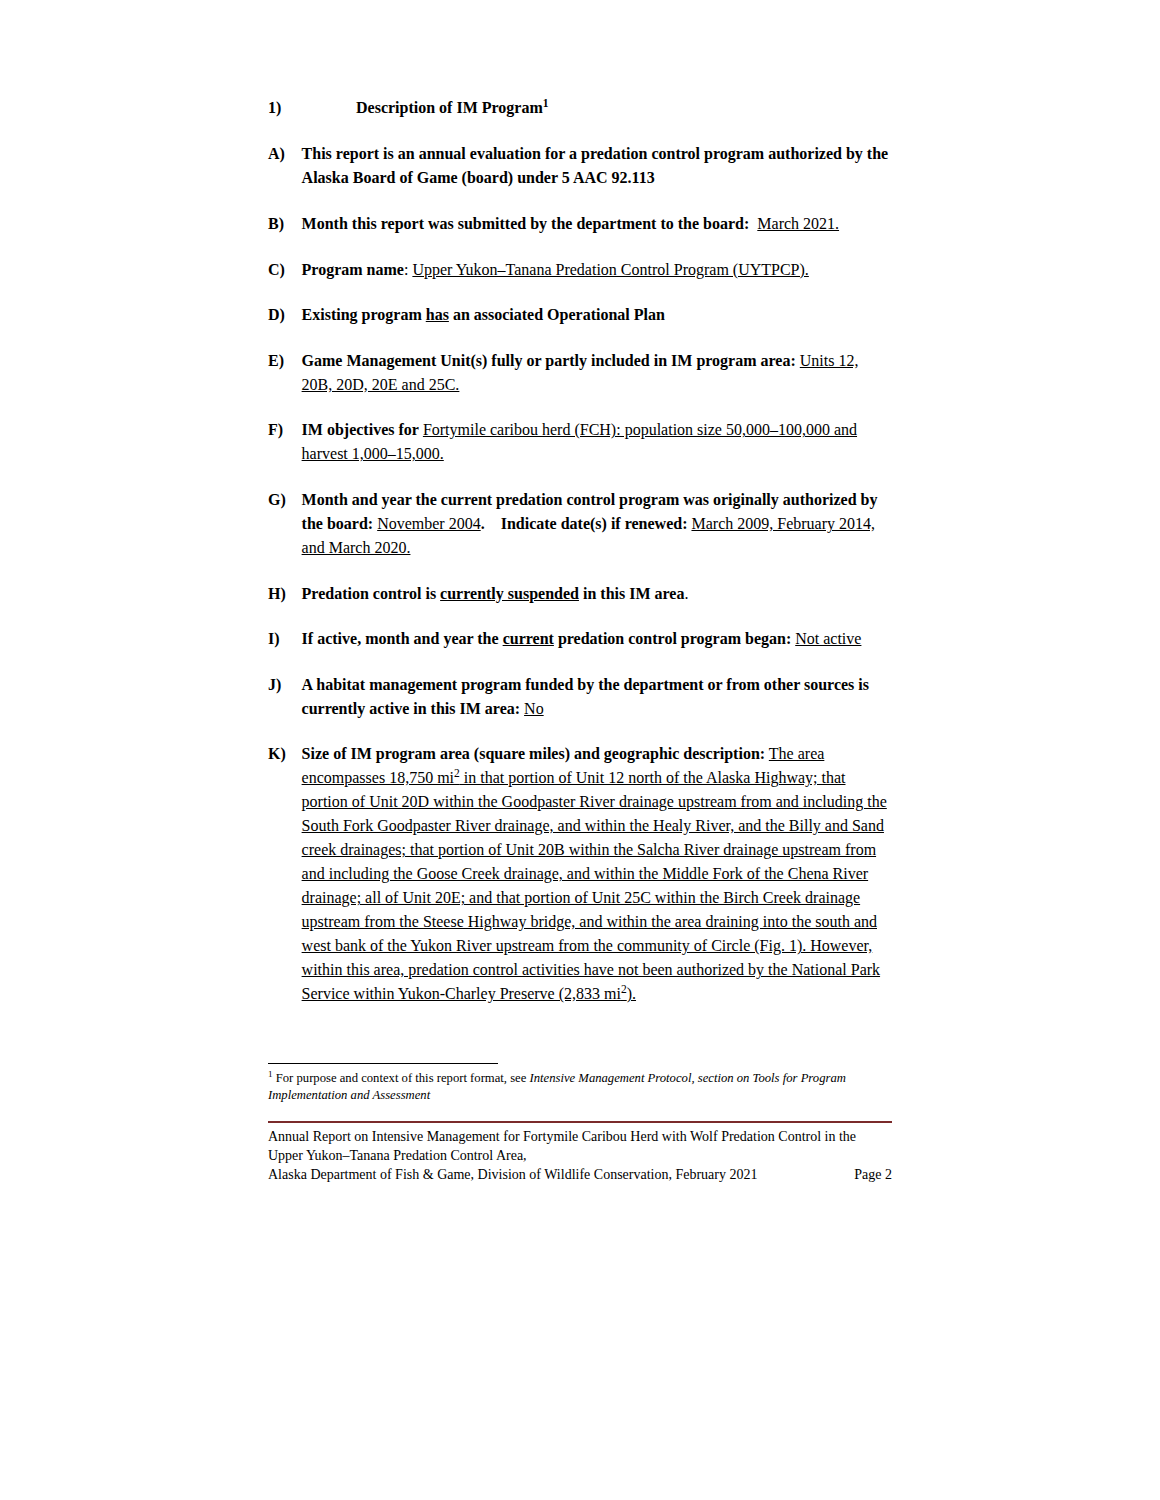1) Description of IM Program1
A) This report is an annual evaluation for a predation control program authorized by the Alaska Board of Game (board) under 5 AAC 92.113
B) Month this report was submitted by the department to the board: March 2021.
C) Program name: Upper Yukon–Tanana Predation Control Program (UYTPCP).
D) Existing program has an associated Operational Plan
E) Game Management Unit(s) fully or partly included in IM program area: Units 12, 20B, 20D, 20E and 25C.
F) IM objectives for Fortymile caribou herd (FCH): population size 50,000–100,000 and harvest 1,000–15,000.
G) Month and year the current predation control program was originally authorized by the board: November 2004. Indicate date(s) if renewed: March 2009, February 2014, and March 2020.
H) Predation control is currently suspended in this IM area.
I) If active, month and year the current predation control program began: Not active
J) A habitat management program funded by the department or from other sources is currently active in this IM area: No
K) Size of IM program area (square miles) and geographic description: The area encompasses 18,750 mi2 in that portion of Unit 12 north of the Alaska Highway; that portion of Unit 20D within the Goodpaster River drainage upstream from and including the South Fork Goodpaster River drainage, and within the Healy River, and the Billy and Sand creek drainages; that portion of Unit 20B within the Salcha River drainage upstream from and including the Goose Creek drainage, and within the Middle Fork of the Chena River drainage; all of Unit 20E; and that portion of Unit 25C within the Birch Creek drainage upstream from the Steese Highway bridge, and within the area draining into the south and west bank of the Yukon River upstream from the community of Circle (Fig. 1). However, within this area, predation control activities have not been authorized by the National Park Service within Yukon-Charley Preserve (2,833 mi2).
1 For purpose and context of this report format, see Intensive Management Protocol, section on Tools for Program Implementation and Assessment
Annual Report on Intensive Management for Fortymile Caribou Herd with Wolf Predation Control in the Upper Yukon–Tanana Predation Control Area, Alaska Department of Fish & Game, Division of Wildlife Conservation, February 2021 Page 2